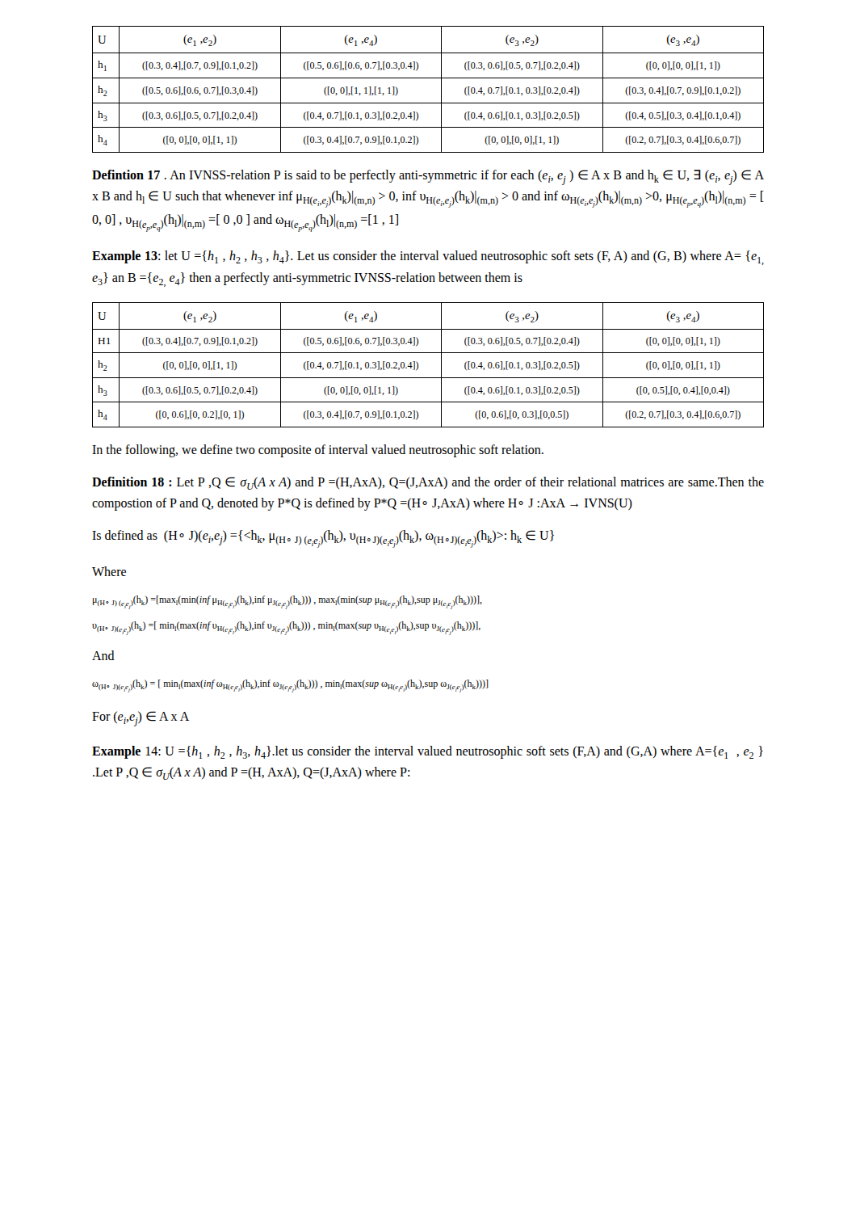| U | ( e 1 , e 2 ) | ( e 1 , e 4 ) | ( e 3 , e 2 ) | ( e 3 , e 4 ) |
| --- | --- | --- | --- | --- |
| h 1 | ([0.3, 0.4],[0.7, 0.9],[0.1,0.2]) | ([0.5, 0.6],[0.6, 0.7],[0.3,0.4]) | ([0.3, 0.6],[0.5, 0.7],[0.2,0.4]) | ([0, 0],[0, 0],[1, 1]) |
| h 2 | ([0.5, 0.6],[0.6, 0.7],[0.3,0.4]) | ([0, 0],[1, 1],[1, 1]) | ([0.4, 0.7],[0.1, 0.3],[0.2,0.4]) | ([0.3, 0.4],[0.7, 0.9],[0.1,0.2]) |
| h 3 | ([0.3, 0.6],[0.5, 0.7],[0.2,0.4]) | ([0.4, 0.7],[0.1, 0.3],[0.2,0.4]) | ([0.4, 0.6],[0.1, 0.3],[0.2,0.5]) | ([0.4, 0.5],[0.3, 0.4],[0.1,0.4]) |
| h 4 | ([0, 0],[0, 0],[1, 1]) | ([0.3, 0.4],[0.7, 0.9],[0.1,0.2]) | ([0, 0],[0, 0],[1, 1]) | ([0.2, 0.7],[0.3, 0.4],[0.6,0.7]) |
Defintion 17 . An IVNSS-relation P is said to be perfectly anti-symmetric if for each (ei, ej ) ∈ A x B and hk ∈ U, ∃ (ei, ej) ∈ A x B and hl ∈ U such that whenever inf μH(ei,ej)(hk)|(m,n) > 0, inf υH(ei,ej)(hk)|(m,n) > 0 and inf ωH(ei,ej)(hk)|(m,n) >0, μH(ep,eq)(hl)|(n,m) = [ 0, 0] , υH(ep,eq)(hl)|(n,m) =[ 0 ,0 ] and ωH(ep,eq)(hl)|(n,m) =[1 , 1]
Example 13: let U ={h1 , h2 , h3 , h4}. Let us consider the interval valued neutrosophic soft sets (F, A) and (G, B) where A= {e1, e3} an B ={e2, e4} then a perfectly anti-symmetric IVNSS-relation between them is
| U | ( e 1 , e 2 ) | ( e 1 , e 4 ) | ( e 3 , e 2 ) | ( e 3 , e 4 ) |
| --- | --- | --- | --- | --- |
| H1 | ([0.3, 0.4],[0.7, 0.9],[0.1,0.2]) | ([0.5, 0.6],[0.6, 0.7],[0.3,0.4]) | ([0.3, 0.6],[0.5, 0.7],[0.2,0.4]) | ([0, 0],[0, 0],[1, 1]) |
| h 2 | ([0, 0],[0, 0],[1, 1]) | ([0.4, 0.7],[0.1, 0.3],[0.2,0.4]) | ([0.4, 0.6],[0.1, 0.3],[0.2,0.5]) | ([0, 0],[0, 0],[1, 1]) |
| h 3 | ([0.3, 0.6],[0.5, 0.7],[0.2,0.4]) | ([0, 0],[0, 0],[1, 1]) | ([0.4, 0.6],[0.1, 0.3],[0.2,0.5]) | ([0, 0.5],[0, 0.4],[0,0.4]) |
| h 4 | ([0, 0.6],[0, 0.2],[0, 1]) | ([0.3, 0.4],[0.7, 0.9],[0.1,0.2]) | ([0, 0.6],[0, 0.3],[0,0.5]) | ([0.2, 0.7],[0.3, 0.4],[0.6,0.7]) |
In the following, we define two composite of interval valued neutrosophic soft relation.
Definition 18 : Let P ,Q ∈ σU(A x A) and P =(H,AxA), Q=(J,AxA) and the order of their relational matrices are same.Then the compostion of P and Q, denoted by P*Q is defined by P*Q =(H∘ J,AxA) where H∘ J :AxA → IVNS(U)
Is defined as (H∘ J)(ei,ej) ={<hk, μ(H∘ J) (ei ej)(hk), υ(H∘J)(ei ej)(hk), ω(H∘J)(ei ej)(hk)>: hk ∈ U}
Where
μ(H∘ J) (ei ej)(hk) =[maxl(min(inf μH(ei el)(hk),inf μJ(el ej)(hk))) , maxl(min(sup μH(ei el)(hk),sup μJ(el ej)(hk)))],
υ(H∘ J)(ei ej)(hk) =[ minl(max(inf υH(ei el)(hk),inf υJ(el ej)(hk))) , minl(max(sup υH(ei el)(hk),sup υJ(el ej)(hk)))],
And
ω(H∘ J)(ei ej)(hk) = [ minl(max(inf ωH(ei el)(hk),inf ωJ(el ej)(hk))) , minl(max(sup ωH(ei el)(hk),sup ωJ(el ej)(hk)))]
For (ei,ej) ∈ A x A
Example 14: U ={h1 , h2 , h3, h4}.let us consider the interval valued neutrosophic soft sets (F,A) and (G,A) where A={e1 , e2 } .Let P ,Q ∈ σU(A x A) and P =(H, AxA), Q=(J,AxA) where P: